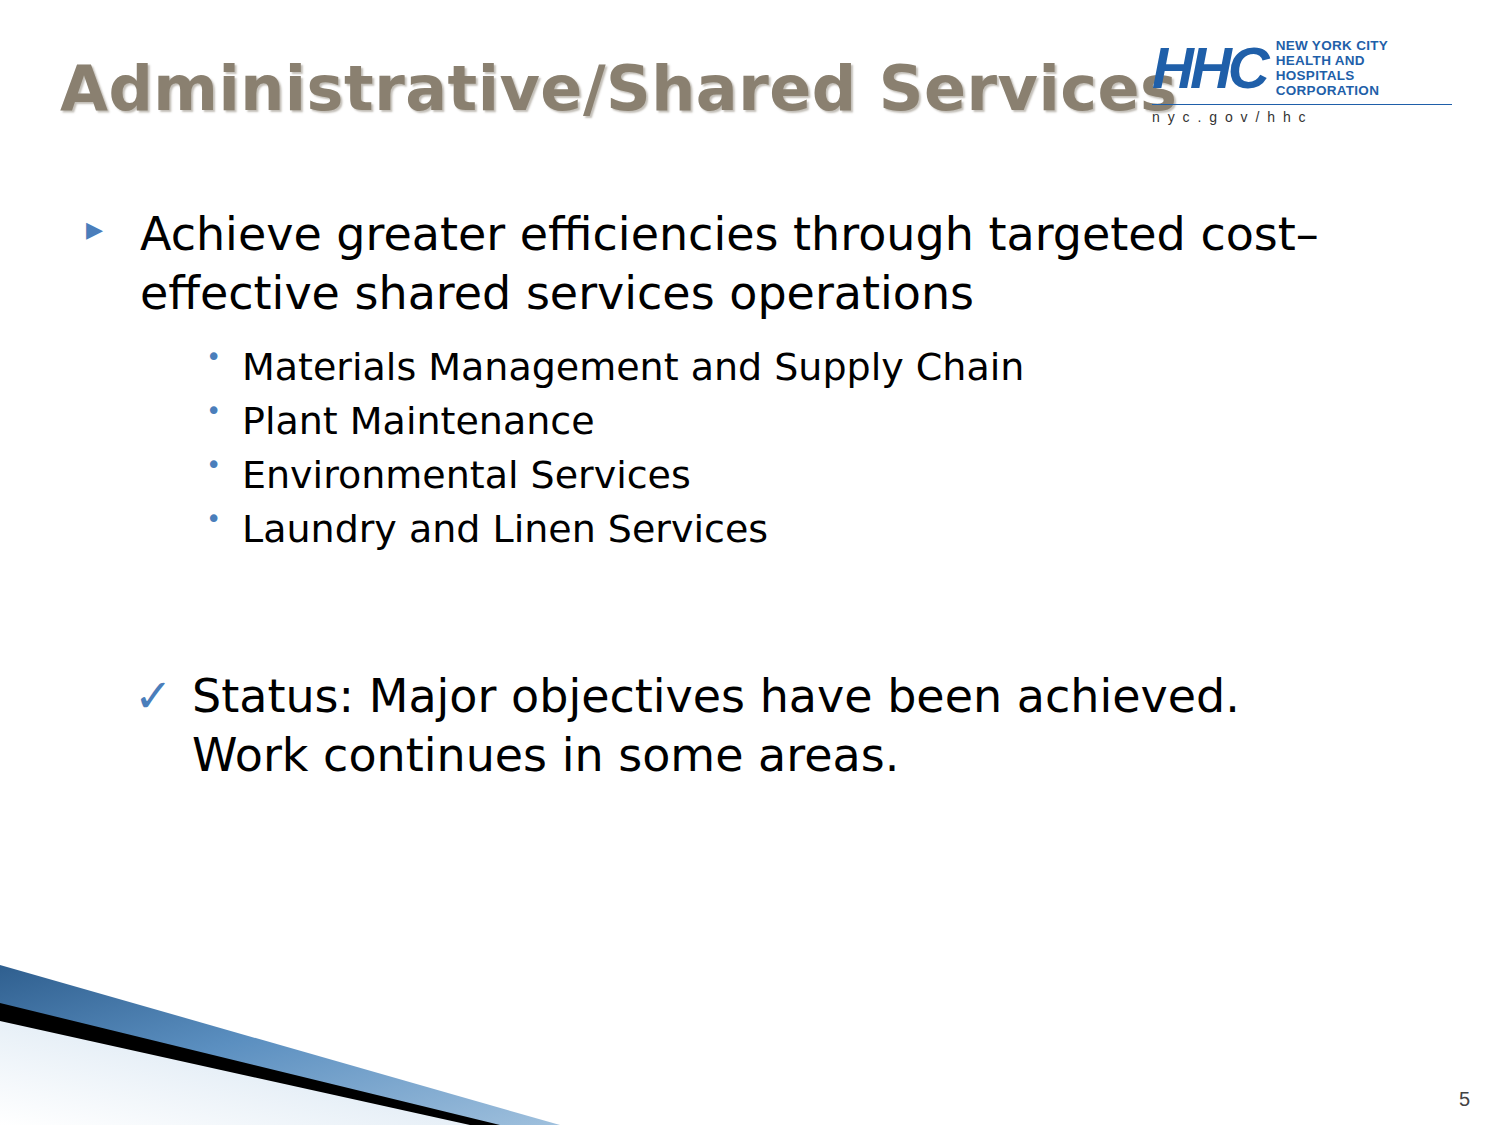Administrative/Shared Services
HHC
NEW YORK CITY
HEALTH AND
HOSPITALS
CORPORATION
n y c . g o v / h h c
Achieve greater efficiencies through targeted cost–effective shared services operations
Materials Management and Supply Chain
Plant Maintenance
Environmental Services
Laundry and Linen Services
Status: Major objectives have been achieved. Work continues in some areas.
5